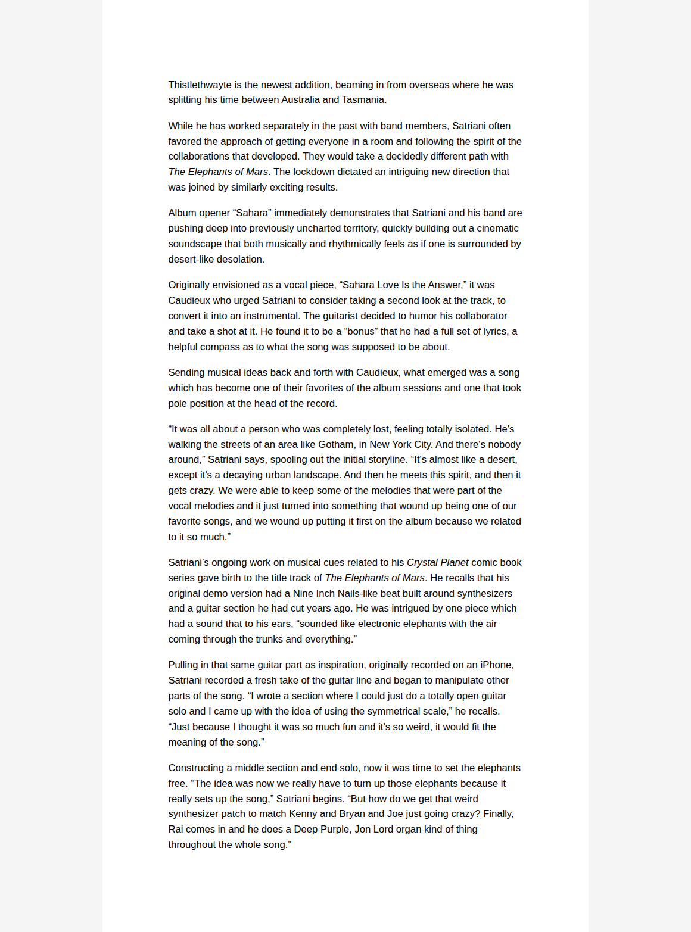Thistlethwayte is the newest addition, beaming in from overseas where he was splitting his time between Australia and Tasmania.
While he has worked separately in the past with band members, Satriani often favored the approach of getting everyone in a room and following the spirit of the collaborations that developed. They would take a decidedly different path with The Elephants of Mars. The lockdown dictated an intriguing new direction that was joined by similarly exciting results.
Album opener “Sahara” immediately demonstrates that Satriani and his band are pushing deep into previously uncharted territory, quickly building out a cinematic soundscape that both musically and rhythmically feels as if one is surrounded by desert-like desolation.
Originally envisioned as a vocal piece, “Sahara Love Is the Answer,” it was Caudieux who urged Satriani to consider taking a second look at the track, to convert it into an instrumental. The guitarist decided to humor his collaborator and take a shot at it. He found it to be a “bonus” that he had a full set of lyrics, a helpful compass as to what the song was supposed to be about.
Sending musical ideas back and forth with Caudieux, what emerged was a song which has become one of their favorites of the album sessions and one that took pole position at the head of the record.
“It was all about a person who was completely lost, feeling totally isolated. He's walking the streets of an area like Gotham, in New York City. And there's nobody around,” Satriani says, spooling out the initial storyline. “It's almost like a desert, except it's a decaying urban landscape. And then he meets this spirit, and then it gets crazy. We were able to keep some of the melodies that were part of the vocal melodies and it just turned into something that wound up being one of our favorite songs, and we wound up putting it first on the album because we related to it so much.”
Satriani’s ongoing work on musical cues related to his Crystal Planet comic book series gave birth to the title track of The Elephants of Mars. He recalls that his original demo version had a Nine Inch Nails-like beat built around synthesizers and a guitar section he had cut years ago. He was intrigued by one piece which had a sound that to his ears, “sounded like electronic elephants with the air coming through the trunks and everything.”
Pulling in that same guitar part as inspiration, originally recorded on an iPhone, Satriani recorded a fresh take of the guitar line and began to manipulate other parts of the song. “I wrote a section where I could just do a totally open guitar solo and I came up with the idea of using the symmetrical scale,” he recalls. “Just because I thought it was so much fun and it's so weird, it would fit the meaning of the song.”
Constructing a middle section and end solo, now it was time to set the elephants free. “The idea was now we really have to turn up those elephants because it really sets up the song,” Satriani begins. “But how do we get that weird synthesizer patch to match Kenny and Bryan and Joe just going crazy? Finally, Rai comes in and he does a Deep Purple, Jon Lord organ kind of thing throughout the whole song.”